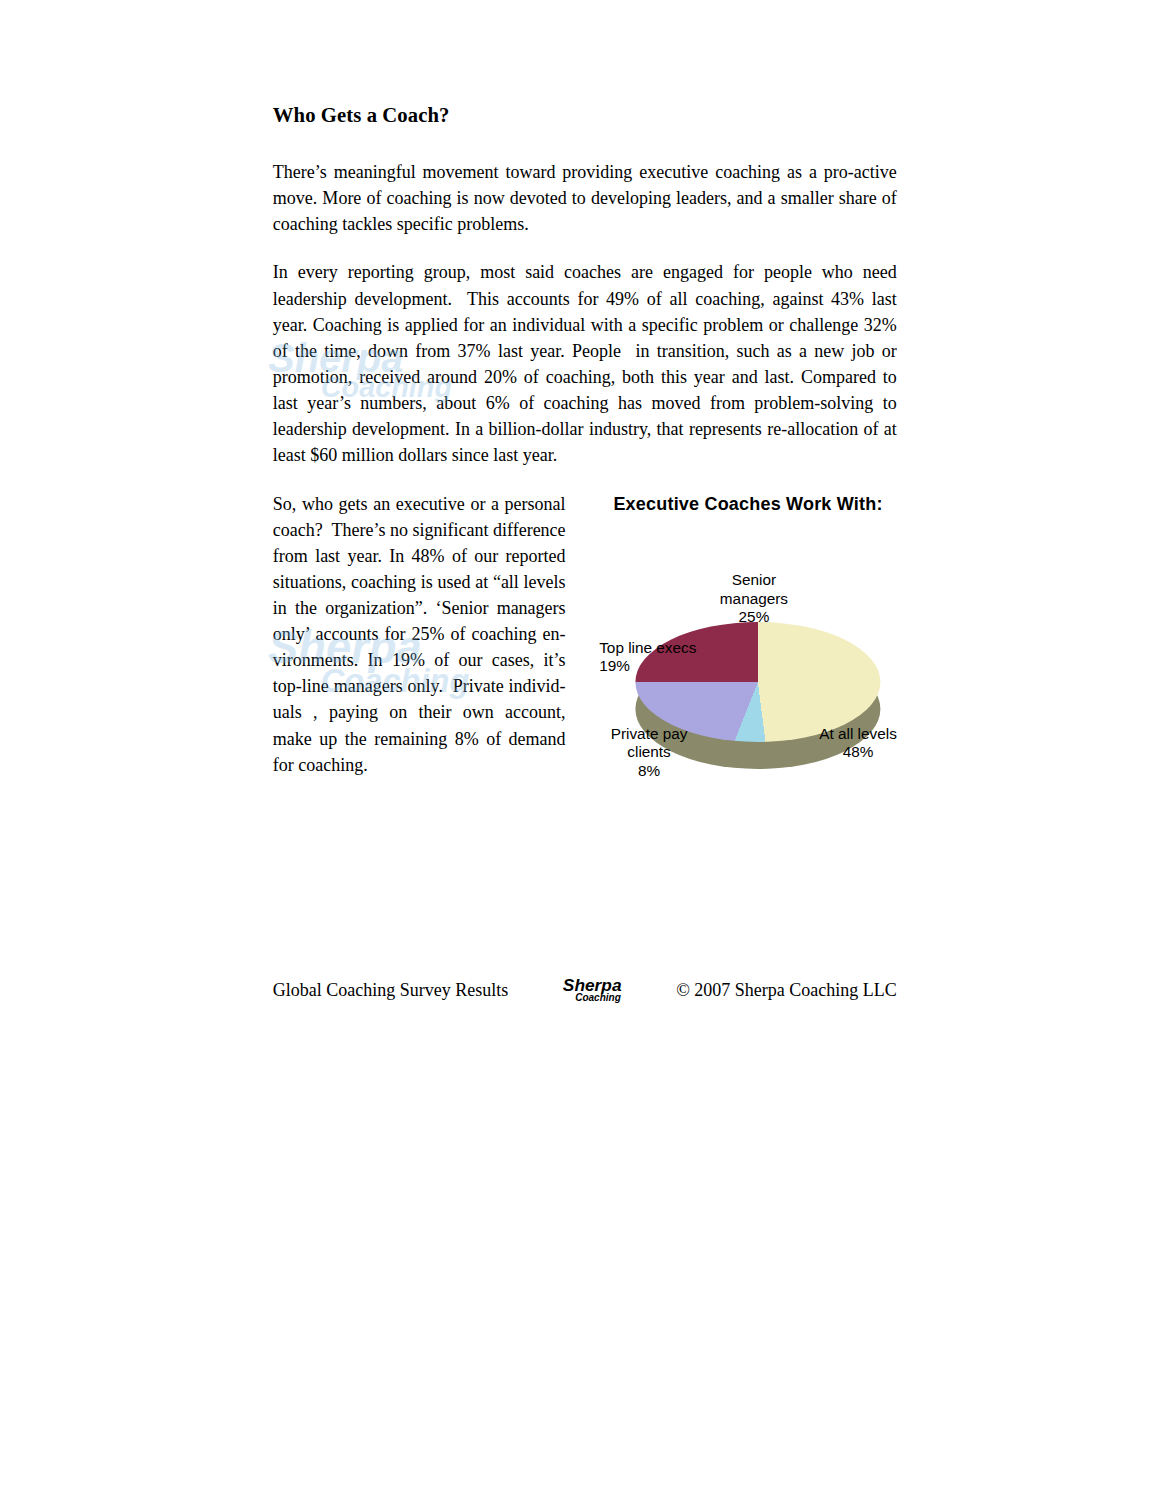Who Gets a Coach?
There’s meaningful movement toward providing executive coaching as a pro-active move. More of coaching is now devoted to developing leaders, and a smaller share of coaching tackles specific problems.
In every reporting group, most said coaches are engaged for people who need leadership development. This accounts for 49% of all coaching, against 43% last year. Coaching is applied for an individual with a specific problem or challenge 32% of the time, down from 37% last year. People in transition, such as a new job or promotion, received around 20% of coaching, both this year and last. Compared to last year’s numbers, about 6% of coaching has moved from problem-solving to leadership development. In a billion-dollar industry, that represents re-allocation of at least $60 million dollars since last year.
So, who gets an executive or a personal coach? There’s no significant difference from last year. In 48% of our reported situations, coaching is used at “all levels in the organization”. ‘Senior managers only’ accounts for 25% of coaching environments. In 19% of our cases, it’s top-line managers only. Private individuals , paying on their own account, make up the remaining 8% of demand for coaching.
Executive Coaches Work With:
Senior
managers
25%
Top line execs
19%
Private pay
clients
8%
At all levels
48%
Sherpa Coaching
Sherpa Coaching
Global Coaching Survey Results Sherpa Coaching © 2007 Sherpa Coaching LLC